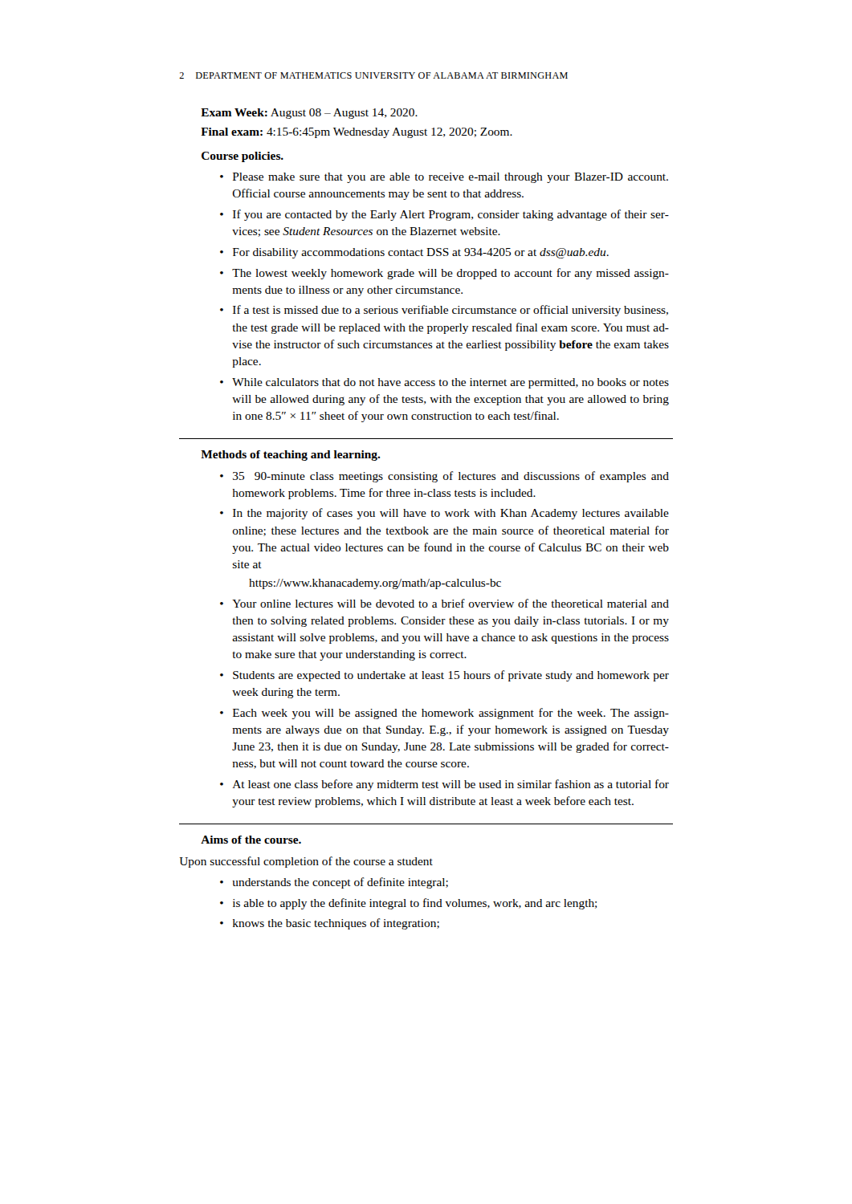2 DEPARTMENT OF MATHEMATICS UNIVERSITY OF ALABAMA AT BIRMINGHAM
Exam Week: August 08 – August 14, 2020.
Final exam: 4:15-6:45pm Wednesday August 12, 2020; Zoom.
Course policies.
Please make sure that you are able to receive e-mail through your Blazer-ID account. Official course announcements may be sent to that address.
If you are contacted by the Early Alert Program, consider taking advantage of their services; see Student Resources on the Blazernet website.
For disability accommodations contact DSS at 934-4205 or at dss@uab.edu.
The lowest weekly homework grade will be dropped to account for any missed assignments due to illness or any other circumstance.
If a test is missed due to a serious verifiable circumstance or official university business, the test grade will be replaced with the properly rescaled final exam score. You must advise the instructor of such circumstances at the earliest possibility before the exam takes place.
While calculators that do not have access to the internet are permitted, no books or notes will be allowed during any of the tests, with the exception that you are allowed to bring in one 8.5″ × 11″ sheet of your own construction to each test/final.
Methods of teaching and learning.
35 90-minute class meetings consisting of lectures and discussions of examples and homework problems. Time for three in-class tests is included.
In the majority of cases you will have to work with Khan Academy lectures available online; these lectures and the textbook are the main source of theoretical material for you. The actual video lectures can be found in the course of Calculus BC on their web site at https://www.khanacademy.org/math/ap-calculus-bc
Your online lectures will be devoted to a brief overview of the theoretical material and then to solving related problems. Consider these as you daily in-class tutorials. I or my assistant will solve problems, and you will have a chance to ask questions in the process to make sure that your understanding is correct.
Students are expected to undertake at least 15 hours of private study and homework per week during the term.
Each week you will be assigned the homework assignment for the week. The assignments are always due on that Sunday. E.g., if your homework is assigned on Tuesday June 23, then it is due on Sunday, June 28. Late submissions will be graded for correctness, but will not count toward the course score.
At least one class before any midterm test will be used in similar fashion as a tutorial for your test review problems, which I will distribute at least a week before each test.
Aims of the course.
Upon successful completion of the course a student
understands the concept of definite integral;
is able to apply the definite integral to find volumes, work, and arc length;
knows the basic techniques of integration;